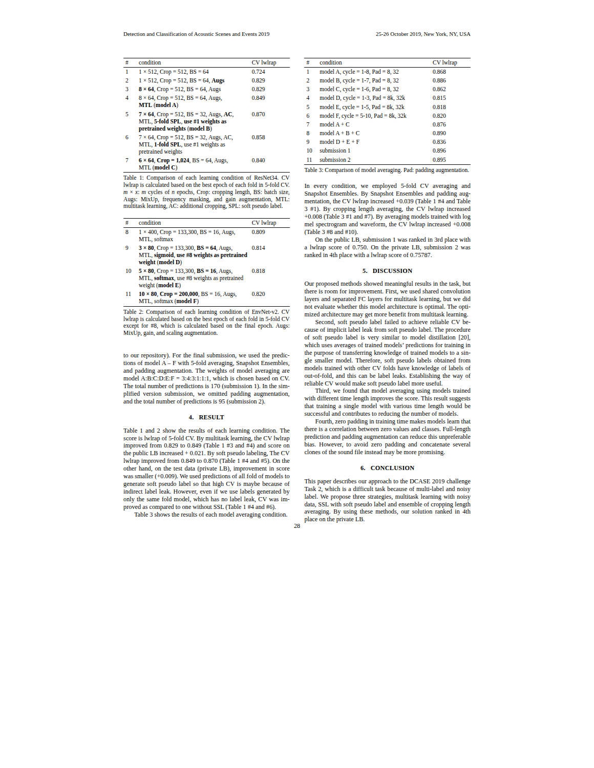Detection and Classification of Acoustic Scenes and Events 2019
25-26 October 2019, New York, NY, USA
| # | condition | CV lwlrap |
| --- | --- | --- |
| 1 | 1 × 512, Crop = 512, BS = 64 | 0.724 |
| 2 | 1 × 512, Crop = 512, BS = 64, Augs | 0.829 |
| 3 | 8 × 64 , Crop = 512, BS = 64, Augs | 0.829 |
| 4 | 8 × 64, Crop = 512, BS = 64, Augs, MTL ( model A ) | 0.849 |
| 5 | 7 × 64 , Crop = 512, BS = 32, Augs, AC , MTL, 5-fold SPL , use #1 weights as pretrained weights ( model B ) | 0.870 |
| 6 | 7 × 64, Crop = 512, BS = 32, Augs, AC, MTL, 1-fold SPL , use #1 weights as pretrained weights | 0.858 |
| 7 | 6 × 64 , Crop = 1,024 , BS = 64, Augs, MTL ( model C ) | 0.840 |
Table 1: Comparison of each learning condition of ResNet34. CV lwlrap is calculated based on the best epoch of each fold in 5-fold CV. m × x: m cycles of n epochs, Crop: cropping length, BS: batch size, Augs: MixUp, frequency masking, and gain augmentation, MTL: multitask learning, AC: additional cropping, SPL: soft pseudo label.
| # | condition | CV lwlrap |
| --- | --- | --- |
| 8 | 1 × 400, Crop = 133,300, BS = 16, Augs, MTL, softmax | 0.809 |
| 9 | 3 × 80 , Crop = 133,300, BS = 64 , Augs, MTL, sigmoid , use #8 weights as pretrained weight ( model D ) | 0.814 |
| 10 | 5 × 80 , Crop = 133,300, BS = 16 , Augs, MTL, softmax , use #8 weights as pretrained weight ( model E ) | 0.818 |
| 11 | 10 × 80 , Crop = 200,000 , BS = 16, Augs, MTL, softmax ( model F ) | 0.820 |
Table 2: Comparison of each learning condition of EnvNet-v2. CV lwlrap is calculated based on the best epoch of each fold in 5-fold CV except for #8, which is calculated based on the final epoch. Augs: MixUp, gain, and scaling augmentation.
to our repository). For the final submission, we used the predictions of model A – F with 5-fold averaging, Snapshot Ensembles, and padding augmentation. The weights of model averaging are model A:B:C:D:E:F = 3:4:3:1:1:1, which is chosen based on CV. The total number of predictions is 170 (submission 1). In the simplified version submission, we omitted padding augmentation, and the total number of predictions is 95 (submission 2).
4. Result
Table 1 and 2 show the results of each learning condition. The score is lwlrap of 5-fold CV. By multitask learning, the CV lwlrap improved from 0.829 to 0.849 (Table 1 #3 and #4) and score on the public LB increased + 0.021. By soft pseudo labeling, The CV lwlrap improved from 0.849 to 0.870 (Table 1 #4 and #5). On the other hand, on the test data (private LB), improvement in score was smaller (+0.009). We used predictions of all fold of models to generate soft pseudo label so that high CV is maybe because of indirect label leak. However, even if we use labels generated by only the same fold model, which has no label leak, CV was improved as compared to one without SSL (Table 1 #4 and #6).
Table 3 shows the results of each model averaging condition.
| # | condition | CV lwlrap |
| --- | --- | --- |
| 1 | model A, cycle = 1-8, Pad = 8, 32 | 0.868 |
| 2 | model B, cycle = 1-7, Pad = 8, 32 | 0.886 |
| 3 | model C, cycle = 1-6, Pad = 8, 32 | 0.862 |
| 4 | model D, cycle = 1-3, Pad = 8k, 32k | 0.815 |
| 5 | model E, cycle = 1-5, Pad = 8k, 32k | 0.818 |
| 6 | model F, cycle = 5-10, Pad = 8k, 32k | 0.820 |
| 7 | model A + C | 0.876 |
| 8 | model A + B + C | 0.890 |
| 9 | model D + E + F | 0.836 |
| 10 | submission 1 | 0.896 |
| 11 | submission 2 | 0.895 |
Table 3: Comparison of model averaging. Pad: padding augmentation.
In every condition, we employed 5-fold CV averaging and Snapshot Ensembles. By Snapshot Ensembles and padding augmentation, the CV lwlrap increased +0.039 (Table 1 #4 and Table 3 #1). By cropping length averaging, the CV lwlrap increased +0.008 (Table 3 #1 and #7). By averaging models trained with log mel spectrogram and waveform, the CV lwlrap increased +0.008 (Table 3 #8 and #10).
On the public LB, submission 1 was ranked in 3rd place with a lwlrap score of 0.750. On the private LB, submission 2 was ranked in 4th place with a lwlrap score of 0.75787.
5. Discussion
Our proposed methods showed meaningful results in the task, but there is room for improvement. First, we used shared convolution layers and separated FC layers for multitask learning, but we did not evaluate whether this model architecture is optimal. The optimized architecture may get more benefit from multitask learning.
Second, soft pseudo label failed to achieve reliable CV because of implicit label leak from soft pseudo label. The procedure of soft pseudo label is very similar to model distillation [20], which uses averages of trained models’ predictions for training in the purpose of transferring knowledge of trained models to a single smaller model. Therefore, soft pseudo labels obtained from models trained with other CV folds have knowledge of labels of out-of-fold, and this can be label leaks. Establishing the way of reliable CV would make soft pseudo label more useful.
Third, we found that model averaging using models trained with different time length improves the score. This result suggests that training a single model with various time length would be successful and contributes to reducing the number of models.
Fourth, zero padding in training time makes models learn that there is a correlation between zero values and classes. Full-length prediction and padding augmentation can reduce this unpreferable bias. However, to avoid zero padding and concatenate several clones of the sound file instead may be more promising.
6. Conclusion
This paper describes our approach to the DCASE 2019 challenge Task 2, which is a difficult task because of multi-label and noisy label. We propose three strategies, multitask learning with noisy data, SSL with soft pseudo label and ensemble of cropping length averaging. By using these methods, our solution ranked in 4th place on the private LB.
28